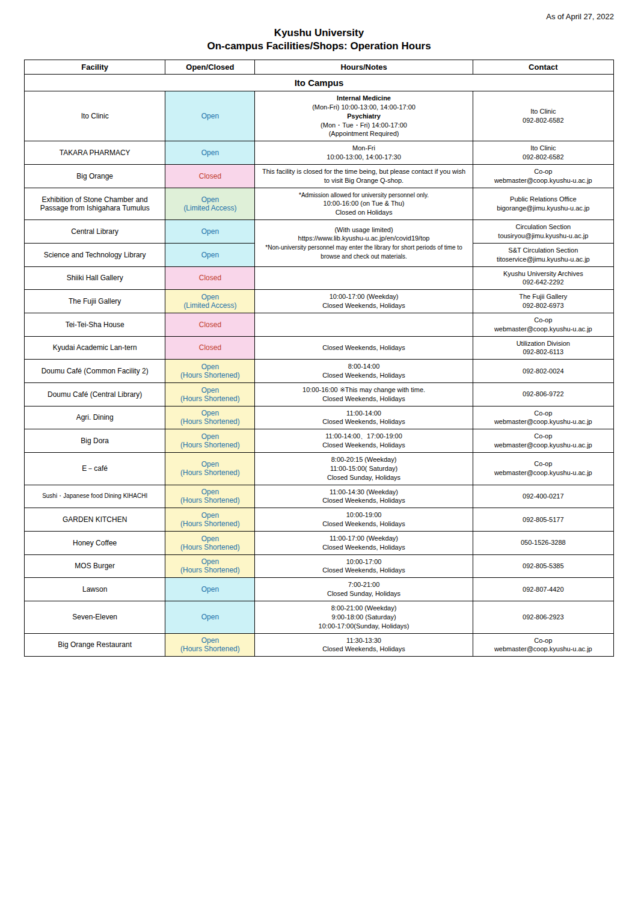As of April 27, 2022
Kyushu University
On-campus Facilities/Shops: Operation Hours
| Facility | Open/Closed | Hours/Notes | Contact |
| --- | --- | --- | --- |
| Ito Campus |
| Ito Clinic | Open | Internal Medicine (Mon-Fri) 10:00-13:00, 14:00-17:00 Psychiatry (Mon・Tue・Fri) 14:00-17:00 (Appointment Required) | Ito Clinic 092-802-6582 |
| TAKARA PHARMACY | Open | Mon-Fri 10:00-13:00, 14:00-17:30 | Ito Clinic 092-802-6582 |
| Big Orange | Closed | This facility is closed for the time being, but please contact if you wish to visit Big Orange Q-shop. | Co-op webmaster@coop.kyushu-u.ac.jp |
| Exhibition of Stone Chamber and Passage from Ishigahara Tumulus | Open (Limited Access) | *Admission allowed for university personnel only. 10:00-16:00 (on Tue & Thu) Closed on Holidays | Public Relations Office bigorange@jimu.kyushu-u.ac.jp |
| Central Library | Open | (With usage limited) https://www.lib.kyushu-u.ac.jp/en/covid19/top *Non-university personnel may enter the library for short periods of time to browse and check out materials. | Circulation Section tousiryou@jimu.kyushu-u.ac.jp |
| Science and Technology Library | Open | S&T Circulation Section titoservice@jimu.kyushu-u.ac.jp |
| Shiiki Hall Gallery | Closed | | Kyushu University Archives 092-642-2292 |
| The Fujii Gallery | Open (Limited Access) | 10:00-17:00 (Weekday) Closed Weekends, Holidays | The Fujii Gallery 092-802-6973 |
| Tei-Tei-Sha House | Closed | | Co-op webmaster@coop.kyushu-u.ac.jp |
| Kyudai Academic Lan-tern | Closed | Closed Weekends, Holidays | Utilization Division 092-802-6113 |
| Doumu Café (Common Facility 2) | Open (Hours Shortened) | 8:00-14:00 Closed Weekends, Holidays | 092-802-0024 |
| Doumu Café (Central Library) | Open (Hours Shortened) | 10:00-16:00 ※This may change with time. Closed Weekends, Holidays | 092-806-9722 |
| Agri. Dining | Open (Hours Shortened) | 11:00-14:00 Closed Weekends, Holidays | Co-op webmaster@coop.kyushu-u.ac.jp |
| Big Dora | Open (Hours Shortened) | 11:00-14:00、17:00-19:00 Closed Weekends, Holidays | Co-op webmaster@coop.kyushu-u.ac.jp |
| E－café | Open (Hours Shortened) | 8:00-20:15 (Weekday) 11:00-15:00( Saturday) Closed Sunday, Holidays | Co-op webmaster@coop.kyushu-u.ac.jp |
| Sushi・Japanese food Dining KIHACHI | Open (Hours Shortened) | 11:00-14:30 (Weekday) Closed Weekends, Holidays | 092-400-0217 |
| GARDEN KITCHEN | Open (Hours Shortened) | 10:00-19:00 Closed Weekends, Holidays | 092-805-5177 |
| Honey Coffee | Open (Hours Shortened) | 11:00-17:00 (Weekday) Closed Weekends, Holidays | 050-1526-3288 |
| MOS Burger | Open (Hours Shortened) | 10:00-17:00 Closed Weekends, Holidays | 092-805-5385 |
| Lawson | Open | 7:00-21:00 Closed Sunday, Holidays | 092-807-4420 |
| Seven-Eleven | Open | 8:00-21:00 (Weekday) 9:00-18:00 (Saturday) 10:00-17:00(Sunday, Holidays) | 092-806-2923 |
| Big Orange Restaurant | Open (Hours Shortened) | 11:30-13:30 Closed Weekends, Holidays | Co-op webmaster@coop.kyushu-u.ac.jp |